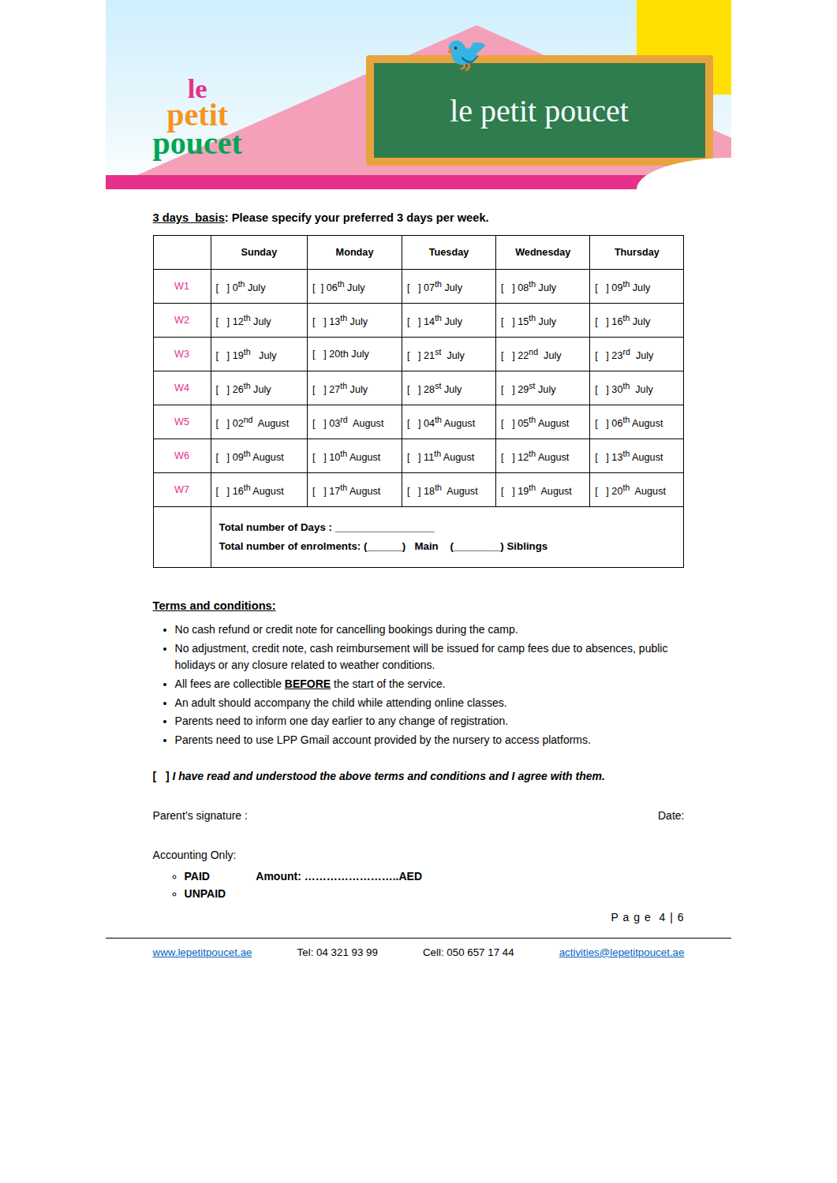le petit poucet
🐦
le
petit
poucet
3 days basis: Please specify your preferred 3 days per week.
| | Sunday | Monday | Tuesday | Wednesday | Thursday |
| --- | --- | --- | --- | --- | --- |
| W1 | [ ] 0 th July | [ ] 06 th July | [ ] 07 th July | [ ] 08 th July | [ ] 09 th July |
| W2 | [ ] 12 th July | [ ] 13 th July | [ ] 14 th July | [ ] 15 th July | [ ] 16 th July |
| W3 | [ ] 19 th July | [ ] 20th July | [ ] 21 st July | [ ] 22 nd July | [ ] 23 rd July |
| W4 | [ ] 26 th July | [ ] 27 th July | [ ] 28 st July | [ ] 29 st July | [ ] 30 th July |
| W5 | [ ] 02 nd August | [ ] 03 rd August | [ ] 04 th August | [ ] 05 th August | [ ] 06 th August |
| W6 | [ ] 09 th August | [ ] 10 th August | [ ] 11 th August | [ ] 12 th August | [ ] 13 th August |
| W7 | [ ] 16 th August | [ ] 17 th August | [ ] 18 th August | [ ] 19 th August | [ ] 20 th August |
| | Total number of Days : _________________ Total number of enrolments: (______) Main (________) Siblings |
Terms and conditions:
No cash refund or credit note for cancelling bookings during the camp.
No adjustment, credit note, cash reimbursement will be issued for camp fees due to absences, public holidays or any closure related to weather conditions.
All fees are collectible BEFORE the start of the service.
An adult should accompany the child while attending online classes.
Parents need to inform one day earlier to any change of registration.
Parents need to use LPP Gmail account provided by the nursery to access platforms.
[ ] I have read and understood the above terms and conditions and I agree with them.
Parent’s signature : Date:
Accounting Only:
PAID Amount: ……………………..AED
UNPAID
P a g e 4 | 6
www.lepetitpoucet.ae Tel: 04 321 93 99 Cell: 050 657 17 44 activities@lepetitpoucet.ae